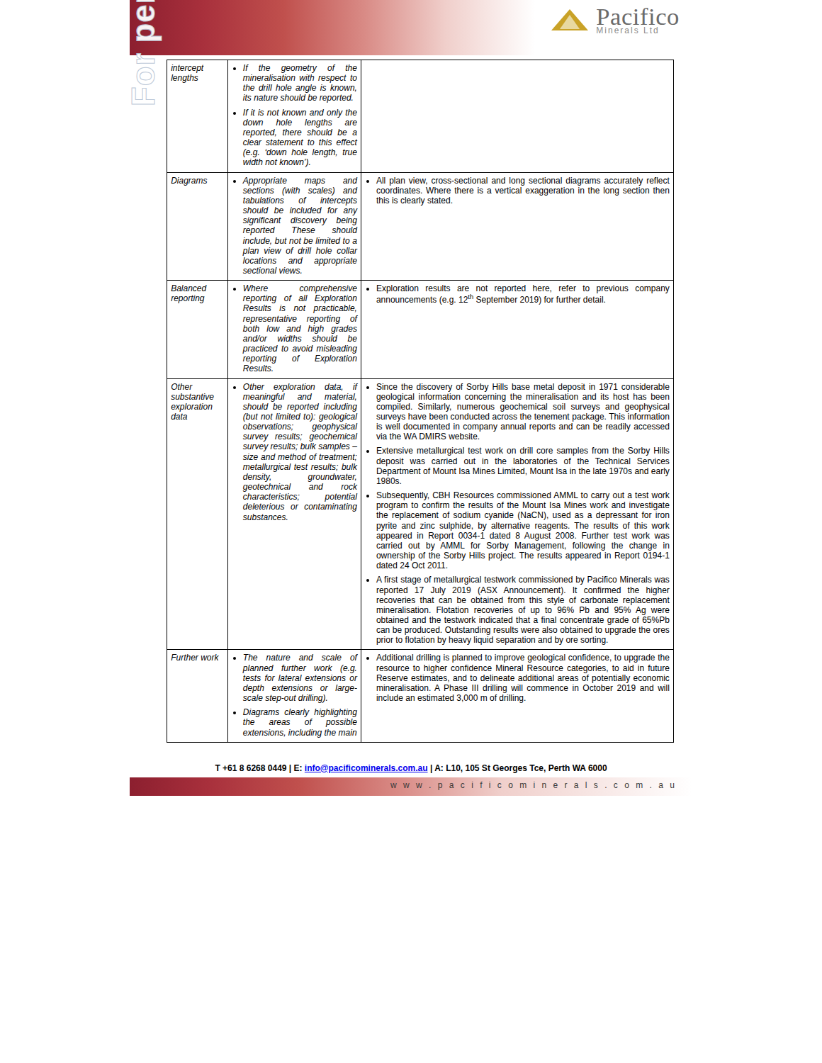Pacifico
Minerals Ltd
For personal use only
| intercept lengths | If the geometry of the mineralisation with respect to the drill hole angle is known, its nature should be reported. If it is not known and only the down hole lengths are reported, there should be a clear statement to this effect (e.g. ‘down hole length, true width not known’). | |
| Diagrams | Appropriate maps and sections (with scales) and tabulations of intercepts should be included for any significant discovery being reported These should include, but not be limited to a plan view of drill hole collar locations and appropriate sectional views. | All plan view, cross-sectional and long sectional diagrams accurately reflect coordinates. Where there is a vertical exaggeration in the long section then this is clearly stated. |
| Balanced reporting | Where comprehensive reporting of all Exploration Results is not practicable, representative reporting of both low and high grades and/or widths should be practiced to avoid misleading reporting of Exploration Results. | Exploration results are not reported here, refer to previous company announcements (e.g. 12 th September 2019) for further detail. |
| Other substantive exploration data | Other exploration data, if meaningful and material, should be reported including (but not limited to): geological observations; geophysical survey results; geochemical survey results; bulk samples – size and method of treatment; metallurgical test results; bulk density, groundwater, geotechnical and rock characteristics; potential deleterious or contaminating substances. | Since the discovery of Sorby Hills base metal deposit in 1971 considerable geological information concerning the mineralisation and its host has been compiled. Similarly, numerous geochemical soil surveys and geophysical surveys have been conducted across the tenement package. This information is well documented in company annual reports and can be readily accessed via the WA DMIRS website. Extensive metallurgical test work on drill core samples from the Sorby Hills deposit was carried out in the laboratories of the Technical Services Department of Mount Isa Mines Limited, Mount Isa in the late 1970s and early 1980s. Subsequently, CBH Resources commissioned AMML to carry out a test work program to confirm the results of the Mount Isa Mines work and investigate the replacement of sodium cyanide (NaCN), used as a depressant for iron pyrite and zinc sulphide, by alternative reagents. The results of this work appeared in Report 0034-1 dated 8 August 2008. Further test work was carried out by AMML for Sorby Management, following the change in ownership of the Sorby Hills project. The results appeared in Report 0194-1 dated 24 Oct 2011. A first stage of metallurgical testwork commissioned by Pacifico Minerals was reported 17 July 2019 (ASX Announcement). It confirmed the higher recoveries that can be obtained from this style of carbonate replacement mineralisation. Flotation recoveries of up to 96% Pb and 95% Ag were obtained and the testwork indicated that a final concentrate grade of 65%Pb can be produced. Outstanding results were also obtained to upgrade the ores prior to flotation by heavy liquid separation and by ore sorting. |
| Further work | The nature and scale of planned further work (e.g. tests for lateral extensions or depth extensions or large-scale step-out drilling). Diagrams clearly highlighting the areas of possible extensions, including the main | Additional drilling is planned to improve geological confidence, to upgrade the resource to higher confidence Mineral Resource categories, to aid in future Reserve estimates, and to delineate additional areas of potentially economic mineralisation. A Phase III drilling will commence in October 2019 and will include an estimated 3,000 m of drilling. |
T +61 8 6268 0449 | E: info@pacificominerals.com.au | A: L10, 105 St Georges Tce, Perth WA 6000
w w w . p a c i f i c o m i n e r a l s . c o m . a u